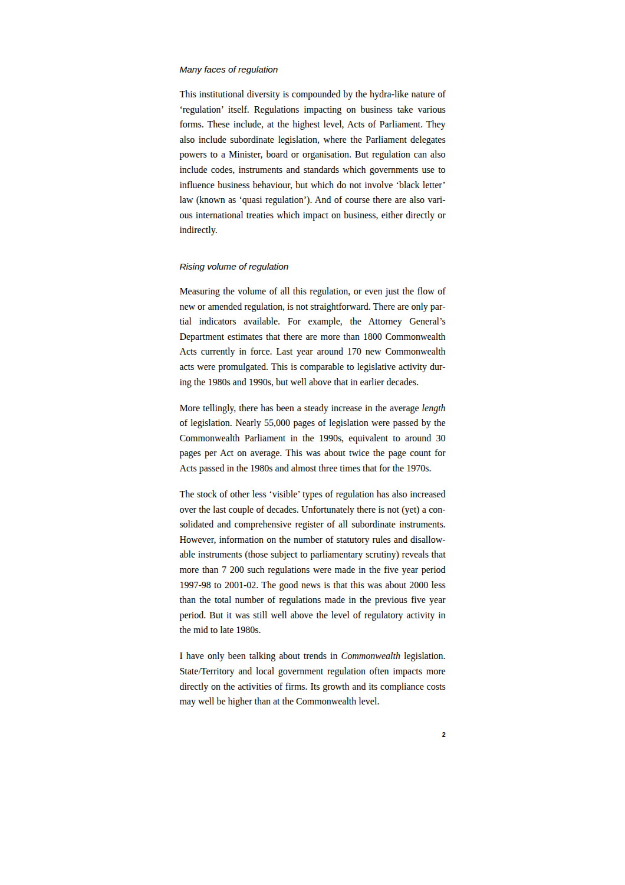Many faces of regulation
This institutional diversity is compounded by the hydra-like nature of ‘regulation’ itself. Regulations impacting on business take various forms. These include, at the highest level, Acts of Parliament. They also include subordinate legislation, where the Parliament delegates powers to a Minister, board or organisation. But regulation can also include codes, instruments and standards which governments use to influence business behaviour, but which do not involve ‘black letter’ law (known as ‘quasi regulation’). And of course there are also various international treaties which impact on business, either directly or indirectly.
Rising volume of regulation
Measuring the volume of all this regulation, or even just the flow of new or amended regulation, is not straightforward. There are only partial indicators available. For example, the Attorney General’s Department estimates that there are more than 1800 Commonwealth Acts currently in force. Last year around 170 new Commonwealth acts were promulgated. This is comparable to legislative activity during the 1980s and 1990s, but well above that in earlier decades.
More tellingly, there has been a steady increase in the average length of legislation. Nearly 55,000 pages of legislation were passed by the Commonwealth Parliament in the 1990s, equivalent to around 30 pages per Act on average. This was about twice the page count for Acts passed in the 1980s and almost three times that for the 1970s.
The stock of other less ‘visible’ types of regulation has also increased over the last couple of decades. Unfortunately there is not (yet) a consolidated and comprehensive register of all subordinate instruments. However, information on the number of statutory rules and disallowable instruments (those subject to parliamentary scrutiny) reveals that more than 7 200 such regulations were made in the five year period 1997-98 to 2001-02. The good news is that this was about 2000 less than the total number of regulations made in the previous five year period. But it was still well above the level of regulatory activity in the mid to late 1980s.
I have only been talking about trends in Commonwealth legislation. State/Territory and local government regulation often impacts more directly on the activities of firms. Its growth and its compliance costs may well be higher than at the Commonwealth level.
2